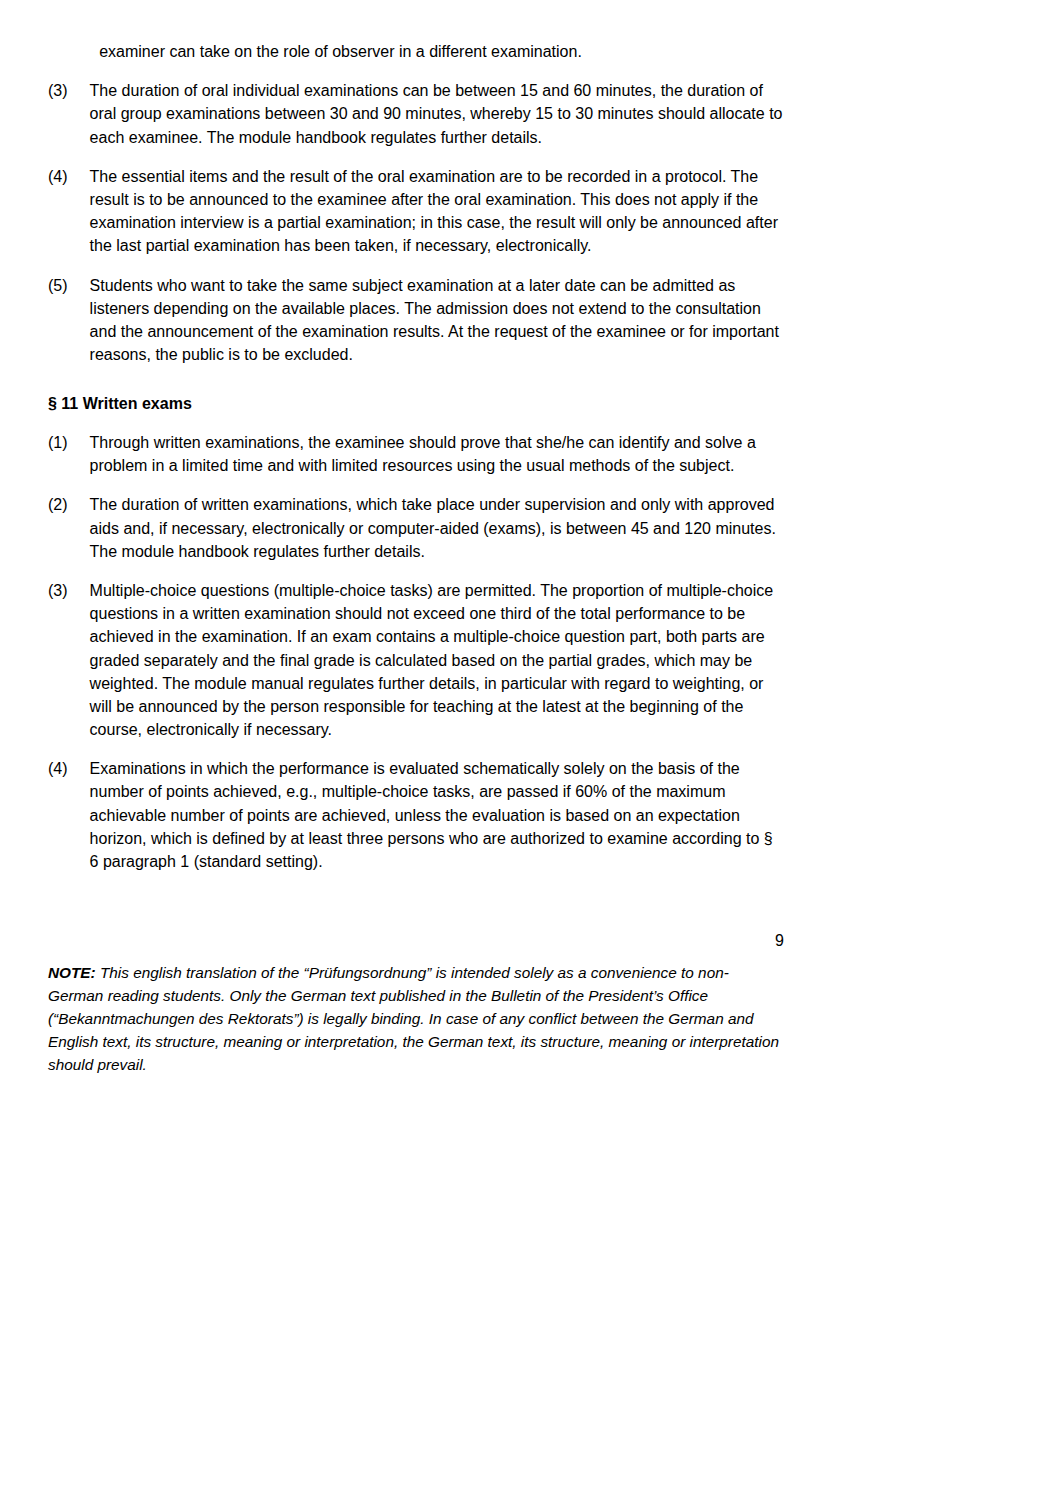examiner can take on the role of observer in a different examination.
(3) The duration of oral individual examinations can be between 15 and 60 minutes, the duration of oral group examinations between 30 and 90 minutes, whereby 15 to 30 minutes should allocate to each examinee. The module handbook regulates further details.
(4) The essential items and the result of the oral examination are to be recorded in a protocol. The result is to be announced to the examinee after the oral examination. This does not apply if the examination interview is a partial examination; in this case, the result will only be announced after the last partial examination has been taken, if necessary, electronically.
(5) Students who want to take the same subject examination at a later date can be admitted as listeners depending on the available places. The admission does not extend to the consultation and the announcement of the examination results. At the request of the examinee or for important reasons, the public is to be excluded.
§ 11 Written exams
(1) Through written examinations, the examinee should prove that she/he can identify and solve a problem in a limited time and with limited resources using the usual methods of the subject.
(2) The duration of written examinations, which take place under supervision and only with approved aids and, if necessary, electronically or computer-aided (exams), is between 45 and 120 minutes. The module handbook regulates further details.
(3) Multiple-choice questions (multiple-choice tasks) are permitted. The proportion of multiple-choice questions in a written examination should not exceed one third of the total performance to be achieved in the examination. If an exam contains a multiple-choice question part, both parts are graded separately and the final grade is calculated based on the partial grades, which may be weighted. The module manual regulates further details, in particular with regard to weighting, or will be announced by the person responsible for teaching at the latest at the beginning of the course, electronically if necessary.
(4) Examinations in which the performance is evaluated schematically solely on the basis of the number of points achieved, e.g., multiple-choice tasks, are passed if 60% of the maximum achievable number of points are achieved, unless the evaluation is based on an expectation horizon, which is defined by at least three persons who are authorized to examine according to § 6 paragraph 1 (standard setting).
9
NOTE: This english translation of the “Prüfungsordnung” is intended solely as a convenience to non-German reading students. Only the German text published in the Bulletin of the President’s Office (“Bekanntmachungen des Rektorats”) is legally binding. In case of any conflict between the German and English text, its structure, meaning or interpretation, the German text, its structure, meaning or interpretation should prevail.